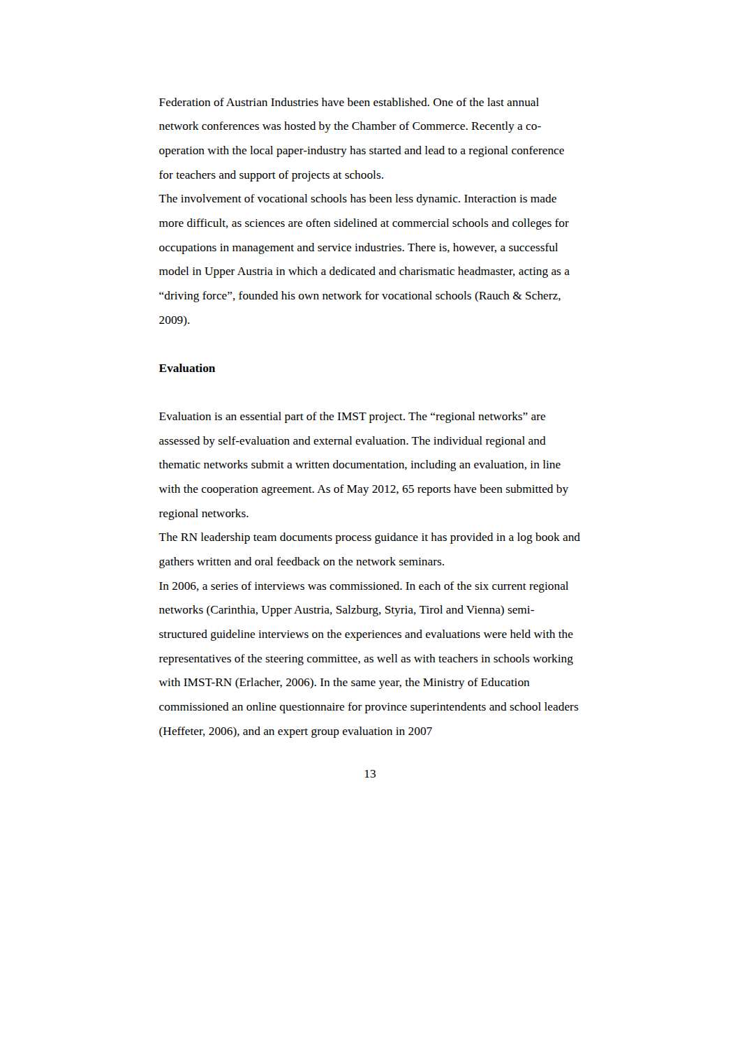Federation of Austrian Industries have been established. One of the last annual network conferences was hosted by the Chamber of Commerce. Recently a co-operation with the local paper-industry has started and lead to a regional conference for teachers and support of projects at schools.
The involvement of vocational schools has been less dynamic. Interaction is made more difficult, as sciences are often sidelined at commercial schools and colleges for occupations in management and service industries. There is, however, a successful model in Upper Austria in which a dedicated and charismatic headmaster, acting as a “driving force”, founded his own network for vocational schools (Rauch & Scherz, 2009).
Evaluation
Evaluation is an essential part of the IMST project. The “regional networks” are assessed by self-evaluation and external evaluation. The individual regional and thematic networks submit a written documentation, including an evaluation, in line with the cooperation agreement. As of May 2012, 65 reports have been submitted by regional networks.
The RN leadership team documents process guidance it has provided in a log book and gathers written and oral feedback on the network seminars.
In 2006, a series of interviews was commissioned. In each of the six current regional networks (Carinthia, Upper Austria, Salzburg, Styria, Tirol and Vienna) semi-structured guideline interviews on the experiences and evaluations were held with the representatives of the steering committee, as well as with teachers in schools working with IMST-RN (Erlacher, 2006). In the same year, the Ministry of Education commissioned an online questionnaire for province superintendents and school leaders (Heffeter, 2006), and an expert group evaluation in 2007
13